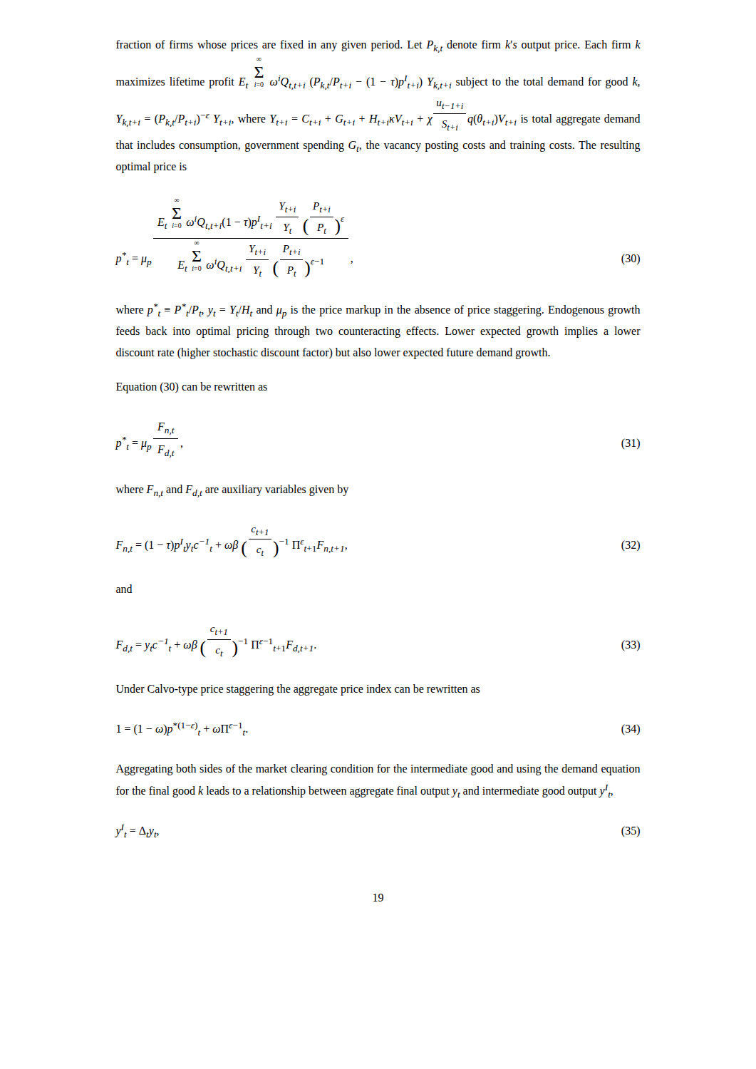fraction of firms whose prices are fixed in any given period. Let Pk,t denote firm k′s output price. Each firm k maximizes lifetime profit Et ∞Σi=0 ωiQt,t+i (Pk,t/Pt+i − (1 − τ)pIt+i) Yk,t+i subject to the total demand for good k, Yk,t+i = (Pk,t/Pt+i)−ε Yt+i, where Yt+i = Ct+i + Gt+i + Ht+iκVt+i + χut−1+i St+i q(θt+i)Vt+i is total aggregate demand that includes consumption, government spending Gt, the vacancy posting costs and training costs. The resulting optimal price is
p*t = μp Et ∞Σi=0 ωiQt,t+i(1 − τ)pIt+i Yt+i Yt (Pt+i Pt)ε Et ∞Σi=0 ωiQt,t+i Yt+i Yt (Pt+i Pt)ε−1,
(30)
where p*t ≡ P*t/Pt, yt = Yt/Ht and μp is the price markup in the absence of price staggering. Endogenous growth feeds back into optimal pricing through two counteracting effects. Lower expected growth implies a lower discount rate (higher stochastic discount factor) but also lower expected future demand growth.
Equation (30) can be rewritten as
p*t = μp Fn,t Fd,t,
(31)
where Fn,t and Fd,t are auxiliary variables given by
Fn,t = (1 − τ)pItytc−1t + ωβ (ct+1 ct)−1 Πεt+1Fn,t+1,
(32)
and
Fd,t = ytc−1t + ωβ (ct+1 ct)−1 Πε−1t+1Fd,t+1.
(33)
Under Calvo-type price staggering the aggregate price index can be rewritten as
1 = (1 − ω)p*(1−ε)t + ω Πε−1t.
(34)
Aggregating both sides of the market clearing condition for the intermediate good and using the demand equation for the final good k leads to a relationship between aggregate final output yt and intermediate good output yIt,
yIt = Δtyt,
(35)
19